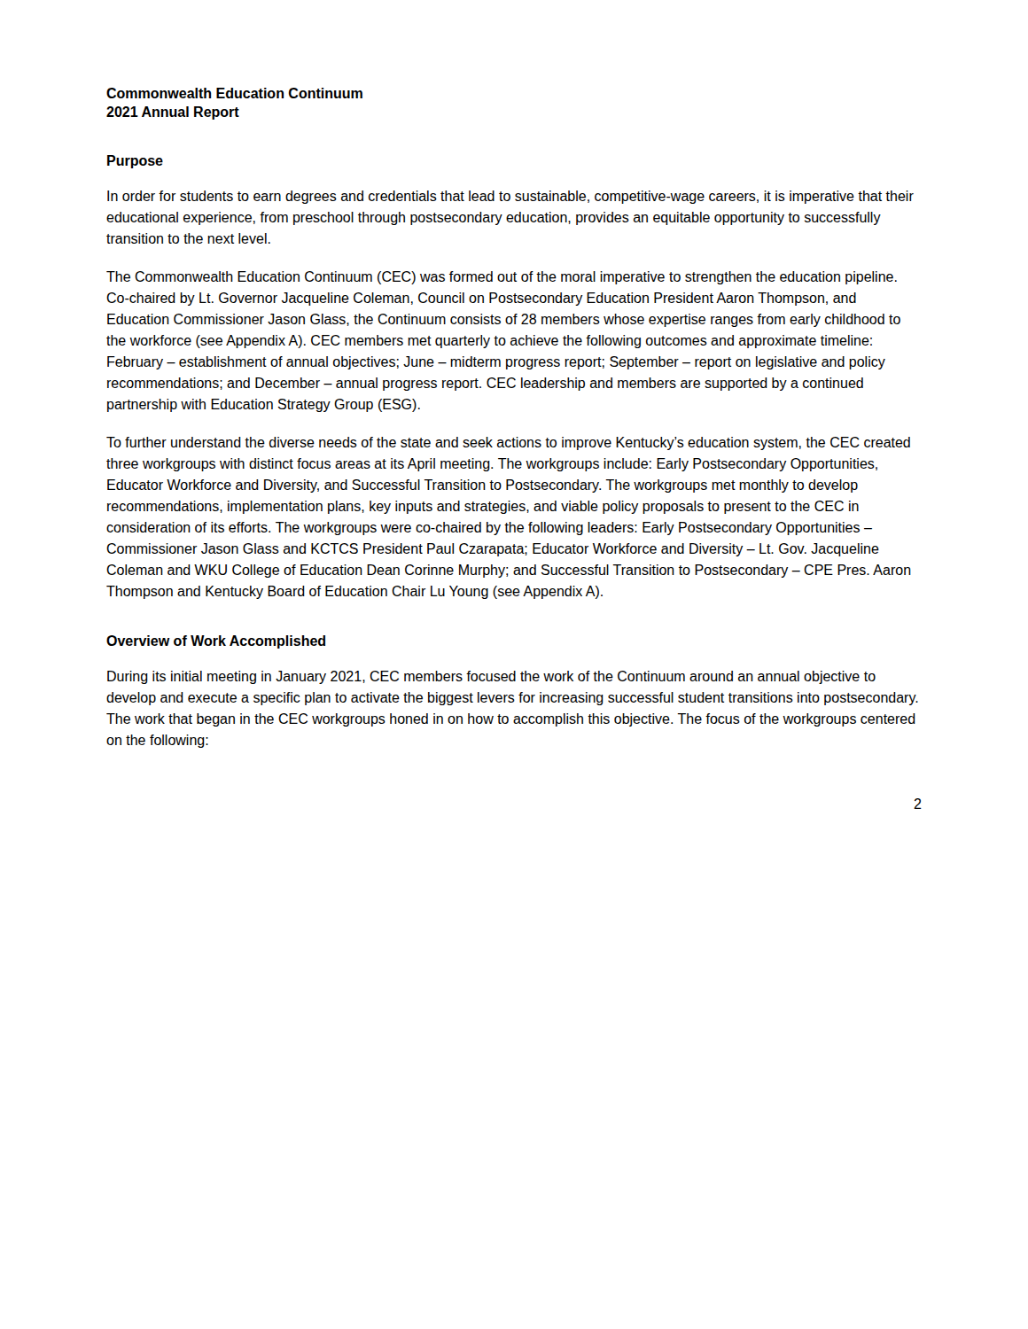Commonwealth Education Continuum
2021 Annual Report
Purpose
In order for students to earn degrees and credentials that lead to sustainable, competitive-wage careers, it is imperative that their educational experience, from preschool through postsecondary education, provides an equitable opportunity to successfully transition to the next level.
The Commonwealth Education Continuum (CEC) was formed out of the moral imperative to strengthen the education pipeline. Co-chaired by Lt. Governor Jacqueline Coleman, Council on Postsecondary Education President Aaron Thompson, and Education Commissioner Jason Glass, the Continuum consists of 28 members whose expertise ranges from early childhood to the workforce (see Appendix A). CEC members met quarterly to achieve the following outcomes and approximate timeline: February – establishment of annual objectives; June – midterm progress report; September – report on legislative and policy recommendations; and December – annual progress report. CEC leadership and members are supported by a continued partnership with Education Strategy Group (ESG).
To further understand the diverse needs of the state and seek actions to improve Kentucky’s education system, the CEC created three workgroups with distinct focus areas at its April meeting. The workgroups include: Early Postsecondary Opportunities, Educator Workforce and Diversity, and Successful Transition to Postsecondary. The workgroups met monthly to develop recommendations, implementation plans, key inputs and strategies, and viable policy proposals to present to the CEC in consideration of its efforts. The workgroups were co-chaired by the following leaders: Early Postsecondary Opportunities – Commissioner Jason Glass and KCTCS President Paul Czarapata; Educator Workforce and Diversity – Lt. Gov. Jacqueline Coleman and WKU College of Education Dean Corinne Murphy; and Successful Transition to Postsecondary – CPE Pres. Aaron Thompson and Kentucky Board of Education Chair Lu Young (see Appendix A).
Overview of Work Accomplished
During its initial meeting in January 2021, CEC members focused the work of the Continuum around an annual objective to develop and execute a specific plan to activate the biggest levers for increasing successful student transitions into postsecondary. The work that began in the CEC workgroups honed in on how to accomplish this objective. The focus of the workgroups centered on the following:
2